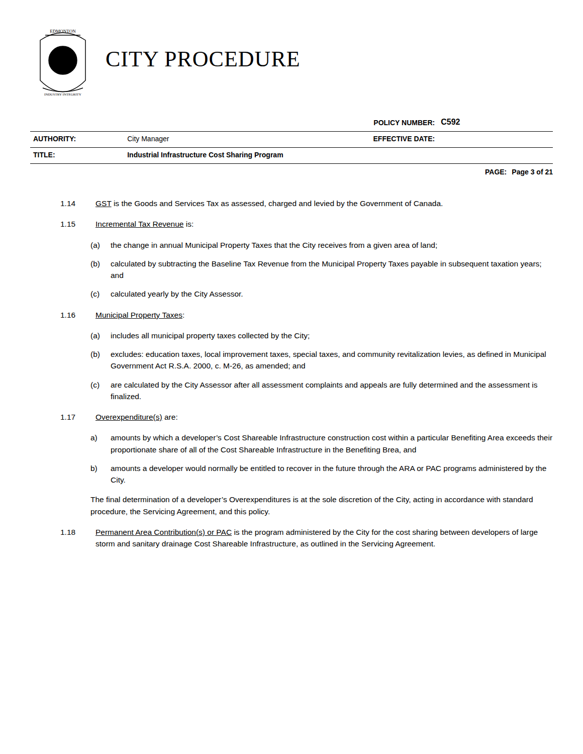CITY PROCEDURE
| | | POLICY NUMBER: | C592 |
| AUTHORITY: | City Manager | EFFECTIVE DATE: | |
| TITLE: | Industrial Infrastructure Cost Sharing Program |
PAGE: Page 3 of 21
1.14
GST is the Goods and Services Tax as assessed, charged and levied by the Government of Canada.
1.15
Incremental Tax Revenue is:
(a)
the change in annual Municipal Property Taxes that the City receives from a given area of land;
(b)
calculated by subtracting the Baseline Tax Revenue from the Municipal Property Taxes payable in subsequent taxation years; and
(c)
calculated yearly by the City Assessor.
1.16
Municipal Property Taxes:
(a)
includes all municipal property taxes collected by the City;
(b)
excludes: education taxes, local improvement taxes, special taxes, and community revitalization levies, as defined in Municipal Government Act R.S.A. 2000, c. M-26, as amended; and
(c)
are calculated by the City Assessor after all assessment complaints and appeals are fully determined and the assessment is finalized.
1.17
Overexpenditure(s) are:
a)
amounts by which a developer’s Cost Shareable Infrastructure construction cost within a particular Benefiting Area exceeds their proportionate share of all of the Cost Shareable Infrastructure in the Benefiting Brea, and
b)
amounts a developer would normally be entitled to recover in the future through the ARA or PAC programs administered by the City.
The final determination of a developer’s Overexpenditures is at the sole discretion of the City, acting in accordance with standard procedure, the Servicing Agreement, and this policy.
1.18
Permanent Area Contribution(s) or PAC is the program administered by the City for the cost sharing between developers of large storm and sanitary drainage Cost Shareable Infrastructure, as outlined in the Servicing Agreement.